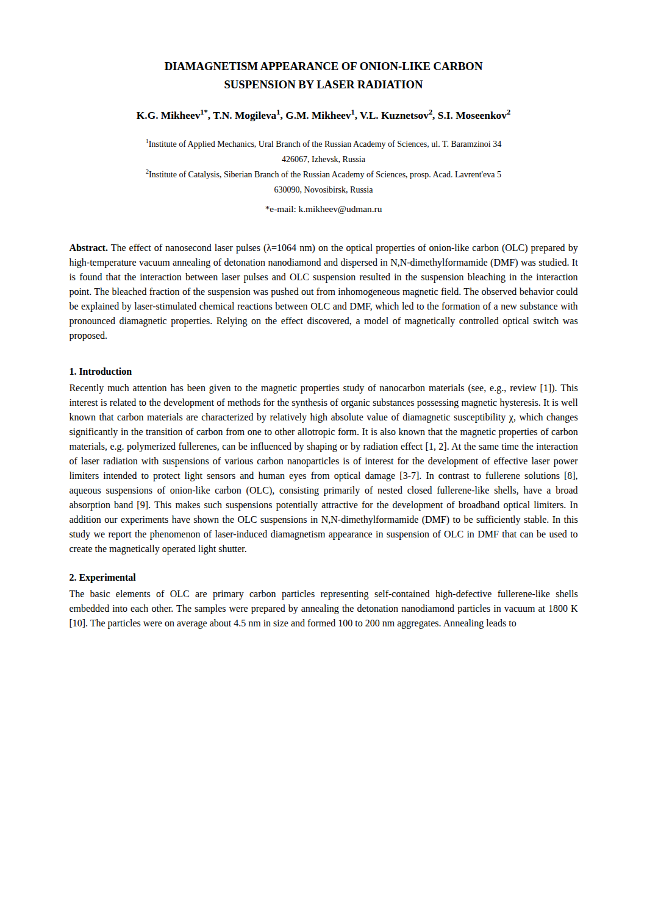Diamagnetism Appearance of Onion-Like Carbon
Suspension by Laser Radiation
K.G. Mikheev1*, T.N. Mogileva1, G.M. Mikheev1, V.L. Kuznetsov2, S.I. Moseenkov2
1Institute of Applied Mechanics, Ural Branch of the Russian Academy of Sciences, ul. T. Baramzinoi 34
426067, Izhevsk, Russia
2Institute of Catalysis, Siberian Branch of the Russian Academy of Sciences, prosp. Acad. Lavrent'eva 5
630090, Novosibirsk, Russia
*e-mail: k.mikheev@udman.ru
Abstract. The effect of nanosecond laser pulses (λ=1064 nm) on the optical properties of onion-like carbon (OLC) prepared by high-temperature vacuum annealing of detonation nanodiamond and dispersed in N,N-dimethylformamide (DMF) was studied. It is found that the interaction between laser pulses and OLC suspension resulted in the suspension bleaching in the interaction point. The bleached fraction of the suspension was pushed out from inhomogeneous magnetic field. The observed behavior could be explained by laser-stimulated chemical reactions between OLC and DMF, which led to the formation of a new substance with pronounced diamagnetic properties. Relying on the effect discovered, a model of magnetically controlled optical switch was proposed.
1. Introduction
Recently much attention has been given to the magnetic properties study of nanocarbon materials (see, e.g., review [1]). This interest is related to the development of methods for the synthesis of organic substances possessing magnetic hysteresis. It is well known that carbon materials are characterized by relatively high absolute value of diamagnetic susceptibility χ, which changes significantly in the transition of carbon from one to other allotropic form. It is also known that the magnetic properties of carbon materials, e.g. polymerized fullerenes, can be influenced by shaping or by radiation effect [1, 2]. At the same time the interaction of laser radiation with suspensions of various carbon nanoparticles is of interest for the development of effective laser power limiters intended to protect light sensors and human eyes from optical damage [3-7]. In contrast to fullerene solutions [8], aqueous suspensions of onion-like carbon (OLC), consisting primarily of nested closed fullerene-like shells, have a broad absorption band [9]. This makes such suspensions potentially attractive for the development of broadband optical limiters. In addition our experiments have shown the OLC suspensions in N,N-dimethylformamide (DMF) to be sufficiently stable. In this study we report the phenomenon of laser-induced diamagnetism appearance in suspension of OLC in DMF that can be used to create the magnetically operated light shutter.
2. Experimental
The basic elements of OLC are primary carbon particles representing self-contained high-defective fullerene-like shells embedded into each other. The samples were prepared by annealing the detonation nanodiamond particles in vacuum at 1800 K [10]. The particles were on average about 4.5 nm in size and formed 100 to 200 nm aggregates. Annealing leads to